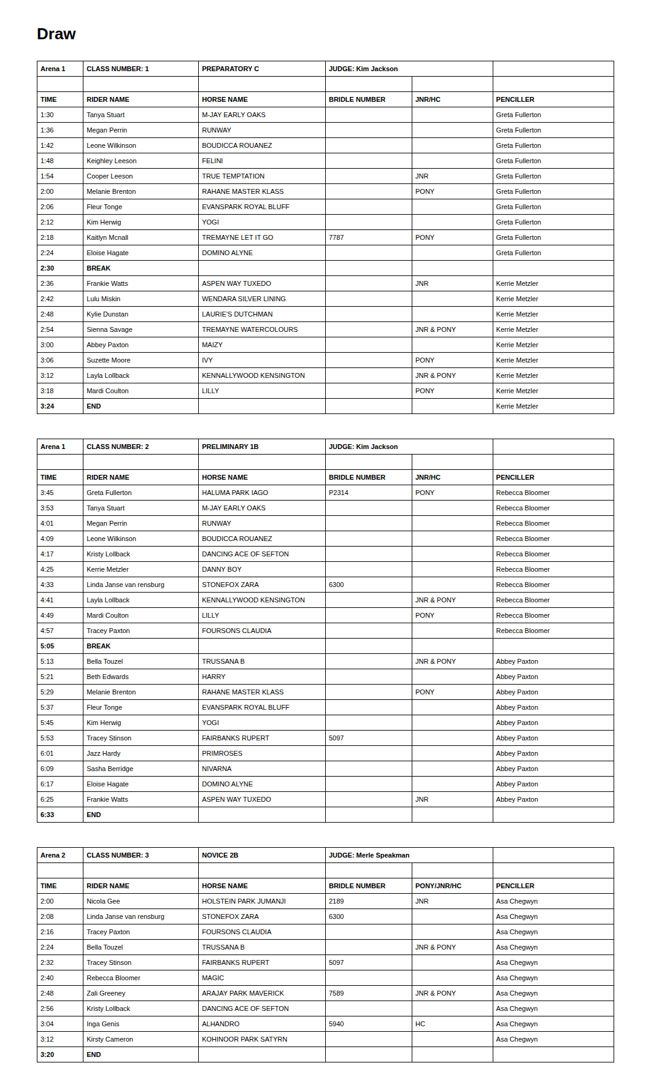Draw
| Arena 1 | CLASS NUMBER: 1 | PREPARATORY C | JUDGE: Kim Jackson | |
| TIME | RIDER NAME | HORSE NAME | BRIDLE NUMBER | JNR/HC | PENCILLER |
| 1:30 | Tanya Stuart | M-JAY EARLY OAKS | | | Greta Fullerton |
| 1:36 | Megan Perrin | RUNWAY | | | Greta Fullerton |
| 1:42 | Leone Wilkinson | BOUDICCA ROUANEZ | | | Greta Fullerton |
| 1:48 | Keighley Leeson | FELINI | | | Greta Fullerton |
| 1:54 | Cooper Leeson | TRUE TEMPTATION | | JNR | Greta Fullerton |
| 2:00 | Melanie Brenton | RAHANE MASTER KLASS | | PONY | Greta Fullerton |
| 2:06 | Fleur Tonge | EVANSPARK ROYAL BLUFF | | | Greta Fullerton |
| 2:12 | Kim Herwig | YOGI | | | Greta Fullerton |
| 2:18 | Kaitlyn Mcnall | TREMAYNE LET IT GO | 7787 | PONY | Greta Fullerton |
| 2:24 | Eloise Hagate | DOMINO ALYNE | | | Greta Fullerton |
| 2:30 | BREAK | | | | |
| 2:36 | Frankie Watts | ASPEN WAY TUXEDO | | JNR | Kerrie Metzler |
| 2:42 | Lulu Miskin | WENDARA SILVER LINING | | | Kerrie Metzler |
| 2:48 | Kylie Dunstan | LAURIE'S DUTCHMAN | | | Kerrie Metzler |
| 2:54 | Sienna Savage | TREMAYNE WATERCOLOURS | | JNR & PONY | Kerrie Metzler |
| 3:00 | Abbey Paxton | MAIZY | | | Kerrie Metzler |
| 3:06 | Suzette Moore | IVY | | PONY | Kerrie Metzler |
| 3:12 | Layla Lollback | KENNALLYWOOD KENSINGTON | | JNR & PONY | Kerrie Metzler |
| 3:18 | Mardi Coulton | LILLY | | PONY | Kerrie Metzler |
| 3:24 | END | | | | Kerrie Metzler |
| Arena 1 | CLASS NUMBER: 2 | PRELIMINARY 1B | JUDGE: Kim Jackson | |
| TIME | RIDER NAME | HORSE NAME | BRIDLE NUMBER | JNR/HC | PENCILLER |
| 3:45 | Greta Fullerton | HALUMA PARK IAGO | P2314 | PONY | Rebecca Bloomer |
| 3:53 | Tanya Stuart | M-JAY EARLY OAKS | | | Rebecca Bloomer |
| 4:01 | Megan Perrin | RUNWAY | | | Rebecca Bloomer |
| 4:09 | Leone Wilkinson | BOUDICCA ROUANEZ | | | Rebecca Bloomer |
| 4:17 | Kristy Lollback | DANCING ACE OF SEFTON | | | Rebecca Bloomer |
| 4:25 | Kerrie Metzler | DANNY BOY | | | Rebecca Bloomer |
| 4:33 | Linda Janse van rensburg | STONEFOX ZARA | 6300 | | Rebecca Bloomer |
| 4:41 | Layla Lollback | KENNALLYWOOD KENSINGTON | | JNR & PONY | Rebecca Bloomer |
| 4:49 | Mardi Coulton | LILLY | | PONY | Rebecca Bloomer |
| 4:57 | Tracey Paxton | FOURSONS CLAUDIA | | | Rebecca Bloomer |
| 5:05 | BREAK | | | | |
| 5:13 | Bella Touzel | TRUSSANA B | | JNR & PONY | Abbey Paxton |
| 5:21 | Beth Edwards | HARRY | | | Abbey Paxton |
| 5:29 | Melanie Brenton | RAHANE MASTER KLASS | | PONY | Abbey Paxton |
| 5:37 | Fleur Tonge | EVANSPARK ROYAL BLUFF | | | Abbey Paxton |
| 5:45 | Kim Herwig | YOGI | | | Abbey Paxton |
| 5:53 | Tracey Stinson | FAIRBANKS RUPERT | 5097 | | Abbey Paxton |
| 6:01 | Jazz Hardy | PRIMROSES | | | Abbey Paxton |
| 6:09 | Sasha Berridge | NIVARNA | | | Abbey Paxton |
| 6:17 | Eloise Hagate | DOMINO ALYNE | | | Abbey Paxton |
| 6:25 | Frankie Watts | ASPEN WAY TUXEDO | | JNR | Abbey Paxton |
| 6:33 | END | | | | |
| Arena 2 | CLASS NUMBER: 3 | NOVICE 2B | JUDGE: Merle Speakman | |
| TIME | RIDER NAME | HORSE NAME | BRIDLE NUMBER | PONY/JNR/HC | PENCILLER |
| 2:00 | Nicola Gee | HOLSTEIN PARK JUMANJI | 2189 | JNR | Asa Chegwyn |
| 2:08 | Linda Janse van rensburg | STONEFOX ZARA | 6300 | | Asa Chegwyn |
| 2:16 | Tracey Paxton | FOURSONS CLAUDIA | | | Asa Chegwyn |
| 2:24 | Bella Touzel | TRUSSANA B | | JNR & PONY | Asa Chegwyn |
| 2:32 | Tracey Stinson | FAIRBANKS RUPERT | 5097 | | Asa Chegwyn |
| 2:40 | Rebecca Bloomer | MAGIC | | | Asa Chegwyn |
| 2:48 | Zali Greeney | ARAJAY PARK MAVERICK | 7589 | JNR & PONY | Asa Chegwyn |
| 2:56 | Kristy Lollback | DANCING ACE OF SEFTON | | | Asa Chegwyn |
| 3:04 | Inga Genis | ALHANDRO | 5940 | HC | Asa Chegwyn |
| 3:12 | Kirsty Cameron | KOHINOOR PARK SATYRN | | | Asa Chegwyn |
| 3:20 | END | | | | |